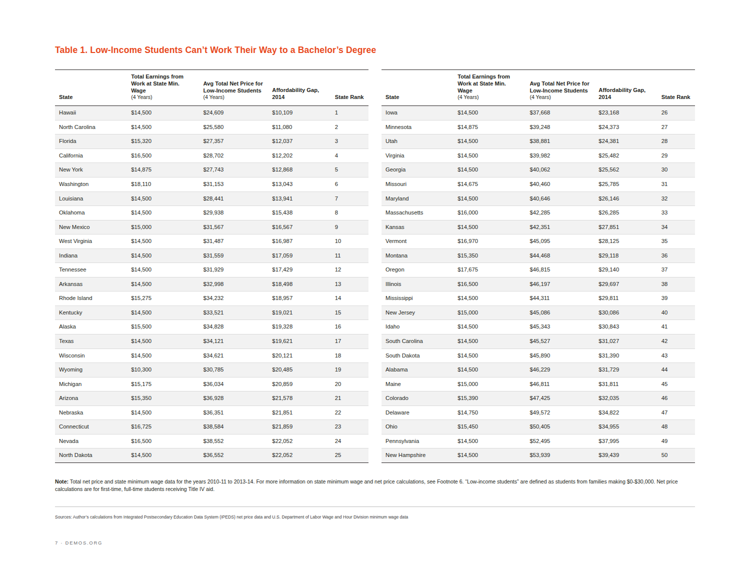Table 1. Low-Income Students Can’t Work Their Way to a Bachelor’s Degree
| State | Total Earnings from Work at State Min. Wage (4 Years) | Avg Total Net Price for Low-Income Students (4 Years) | Affordability Gap, 2014 | State Rank |
| --- | --- | --- | --- | --- |
| Hawaii | $14,500 | $24,609 | $10,109 | 1 |
| North Carolina | $14,500 | $25,580 | $11,080 | 2 |
| Florida | $15,320 | $27,357 | $12,037 | 3 |
| California | $16,500 | $28,702 | $12,202 | 4 |
| New York | $14,875 | $27,743 | $12,868 | 5 |
| Washington | $18,110 | $31,153 | $13,043 | 6 |
| Louisiana | $14,500 | $28,441 | $13,941 | 7 |
| Oklahoma | $14,500 | $29,938 | $15,438 | 8 |
| New Mexico | $15,000 | $31,567 | $16,567 | 9 |
| West Virginia | $14,500 | $31,487 | $16,987 | 10 |
| Indiana | $14,500 | $31,559 | $17,059 | 11 |
| Tennessee | $14,500 | $31,929 | $17,429 | 12 |
| Arkansas | $14,500 | $32,998 | $18,498 | 13 |
| Rhode Island | $15,275 | $34,232 | $18,957 | 14 |
| Kentucky | $14,500 | $33,521 | $19,021 | 15 |
| Alaska | $15,500 | $34,828 | $19,328 | 16 |
| Texas | $14,500 | $34,121 | $19,621 | 17 |
| Wisconsin | $14,500 | $34,621 | $20,121 | 18 |
| Wyoming | $10,300 | $30,785 | $20,485 | 19 |
| Michigan | $15,175 | $36,034 | $20,859 | 20 |
| Arizona | $15,350 | $36,928 | $21,578 | 21 |
| Nebraska | $14,500 | $36,351 | $21,851 | 22 |
| Connecticut | $16,725 | $38,584 | $21,859 | 23 |
| Nevada | $16,500 | $38,552 | $22,052 | 24 |
| North Dakota | $14,500 | $36,552 | $22,052 | 25 |
| State | Total Earnings from Work at State Min. Wage (4 Years) | Avg Total Net Price for Low-Income Students (4 Years) | Affordability Gap, 2014 | State Rank |
| --- | --- | --- | --- | --- |
| Iowa | $14,500 | $37,668 | $23,168 | 26 |
| Minnesota | $14,875 | $39,248 | $24,373 | 27 |
| Utah | $14,500 | $38,881 | $24,381 | 28 |
| Virginia | $14,500 | $39,982 | $25,482 | 29 |
| Georgia | $14,500 | $40,062 | $25,562 | 30 |
| Missouri | $14,675 | $40,460 | $25,785 | 31 |
| Maryland | $14,500 | $40,646 | $26,146 | 32 |
| Massachusetts | $16,000 | $42,285 | $26,285 | 33 |
| Kansas | $14,500 | $42,351 | $27,851 | 34 |
| Vermont | $16,970 | $45,095 | $28,125 | 35 |
| Montana | $15,350 | $44,468 | $29,118 | 36 |
| Oregon | $17,675 | $46,815 | $29,140 | 37 |
| Illinois | $16,500 | $46,197 | $29,697 | 38 |
| Mississippi | $14,500 | $44,311 | $29,811 | 39 |
| New Jersey | $15,000 | $45,086 | $30,086 | 40 |
| Idaho | $14,500 | $45,343 | $30,843 | 41 |
| South Carolina | $14,500 | $45,527 | $31,027 | 42 |
| South Dakota | $14,500 | $45,890 | $31,390 | 43 |
| Alabama | $14,500 | $46,229 | $31,729 | 44 |
| Maine | $15,000 | $46,811 | $31,811 | 45 |
| Colorado | $15,390 | $47,425 | $32,035 | 46 |
| Delaware | $14,750 | $49,572 | $34,822 | 47 |
| Ohio | $15,450 | $50,405 | $34,955 | 48 |
| Pennsylvania | $14,500 | $52,495 | $37,995 | 49 |
| New Hampshire | $14,500 | $53,939 | $39,439 | 50 |
Note: Total net price and state minimum wage data for the years 2010-11 to 2013-14. For more information on state minimum wage and net price calculations, see Footnote 6. “Low-income students” are defined as students from families making $0-$30,000. Net price calculations are for first-time, full-time students receiving Title IV aid.
Sources: Author’s calculations from Integrated Postsecondary Education Data System (IPEDS) net price data and U.S. Department of Labor Wage and Hour Division minimum wage data
7 · DEMOS.ORG